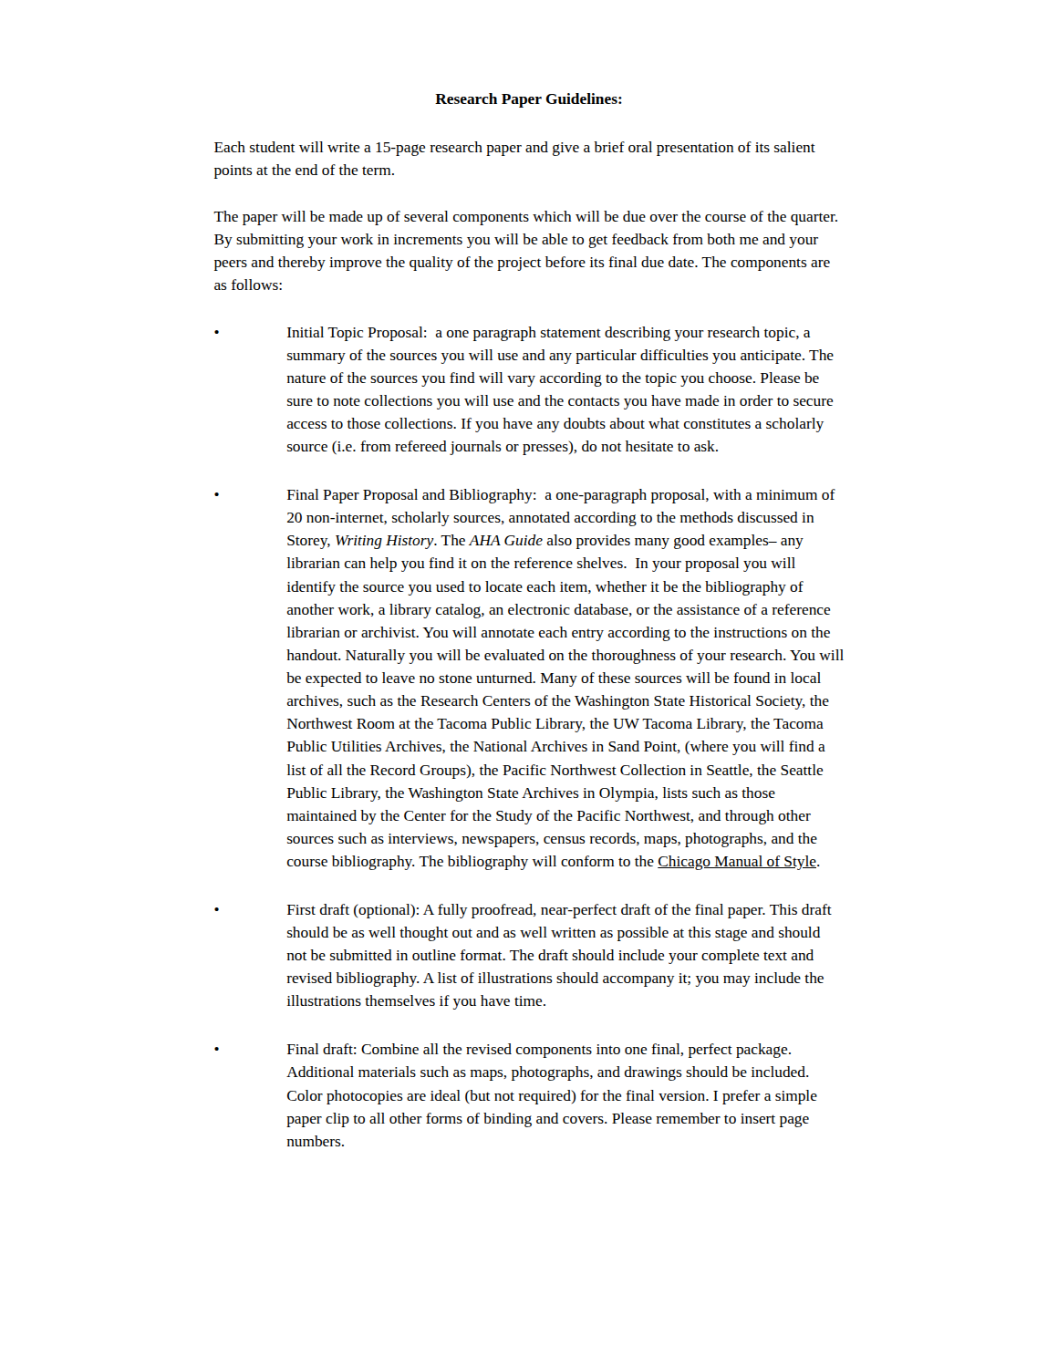Research Paper Guidelines:
Each student will write a 15-page research paper and give a brief oral presentation of its salient points at the end of the term.
The paper will be made up of several components which will be due over the course of the quarter. By submitting your work in increments you will be able to get feedback from both me and your peers and thereby improve the quality of the project before its final due date. The components are as follows:
Initial Topic Proposal: a one paragraph statement describing your research topic, a summary of the sources you will use and any particular difficulties you anticipate. The nature of the sources you find will vary according to the topic you choose. Please be sure to note collections you will use and the contacts you have made in order to secure access to those collections. If you have any doubts about what constitutes a scholarly source (i.e. from refereed journals or presses), do not hesitate to ask.
Final Paper Proposal and Bibliography: a one-paragraph proposal, with a minimum of 20 non-internet, scholarly sources, annotated according to the methods discussed in Storey, Writing History. The AHA Guide also provides many good examples– any librarian can help you find it on the reference shelves. In your proposal you will identify the source you used to locate each item, whether it be the bibliography of another work, a library catalog, an electronic database, or the assistance of a reference librarian or archivist. You will annotate each entry according to the instructions on the handout. Naturally you will be evaluated on the thoroughness of your research. You will be expected to leave no stone unturned. Many of these sources will be found in local archives, such as the Research Centers of the Washington State Historical Society, the Northwest Room at the Tacoma Public Library, the UW Tacoma Library, the Tacoma Public Utilities Archives, the National Archives in Sand Point, (where you will find a list of all the Record Groups), the Pacific Northwest Collection in Seattle, the Seattle Public Library, the Washington State Archives in Olympia, lists such as those maintained by the Center for the Study of the Pacific Northwest, and through other sources such as interviews, newspapers, census records, maps, photographs, and the course bibliography. The bibliography will conform to the Chicago Manual of Style.
First draft (optional): A fully proofread, near-perfect draft of the final paper. This draft should be as well thought out and as well written as possible at this stage and should not be submitted in outline format. The draft should include your complete text and revised bibliography. A list of illustrations should accompany it; you may include the illustrations themselves if you have time.
Final draft: Combine all the revised components into one final, perfect package. Additional materials such as maps, photographs, and drawings should be included. Color photocopies are ideal (but not required) for the final version. I prefer a simple paper clip to all other forms of binding and covers. Please remember to insert page numbers.